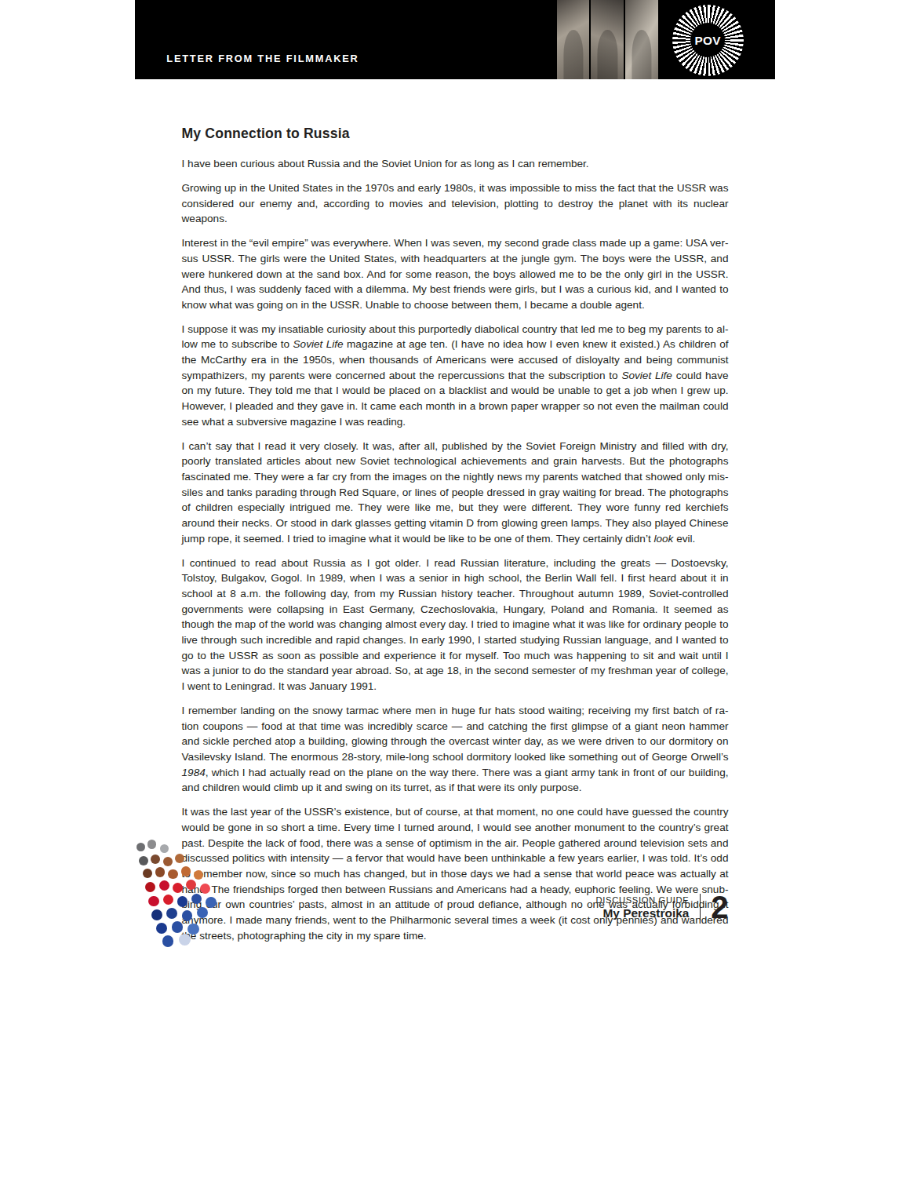Letter from the Filmmaker
POV
My Connection to Russia
I have been curious about Russia and the Soviet Union for as long as I can remember.
Growing up in the United States in the 1970s and early 1980s, it was impossible to miss the fact that the USSR was considered our enemy and, according to movies and television, plotting to destroy the planet with its nuclear weapons.
Interest in the “evil empire” was everywhere. When I was seven, my second grade class made up a game: USA versus USSR. The girls were the United States, with headquarters at the jungle gym. The boys were the USSR, and were hunkered down at the sand box. And for some reason, the boys allowed me to be the only girl in the USSR. And thus, I was suddenly faced with a dilemma. My best friends were girls, but I was a curious kid, and I wanted to know what was going on in the USSR. Unable to choose between them, I became a double agent.
I suppose it was my insatiable curiosity about this purportedly diabolical country that led me to beg my parents to allow me to subscribe to Soviet Life magazine at age ten. (I have no idea how I even knew it existed.) As children of the McCarthy era in the 1950s, when thousands of Americans were accused of disloyalty and being communist sympathizers, my parents were concerned about the repercussions that the subscription to Soviet Life could have on my future. They told me that I would be placed on a blacklist and would be unable to get a job when I grew up. However, I pleaded and they gave in. It came each month in a brown paper wrapper so not even the mailman could see what a subversive magazine I was reading.
I can’t say that I read it very closely. It was, after all, published by the Soviet Foreign Ministry and filled with dry, poorly translated articles about new Soviet technological achievements and grain harvests. But the photographs fascinated me. They were a far cry from the images on the nightly news my parents watched that showed only missiles and tanks parading through Red Square, or lines of people dressed in gray waiting for bread. The photographs of children especially intrigued me. They were like me, but they were different. They wore funny red kerchiefs around their necks. Or stood in dark glasses getting vitamin D from glowing green lamps. They also played Chinese jump rope, it seemed. I tried to imagine what it would be like to be one of them. They certainly didn’t look evil.
I continued to read about Russia as I got older. I read Russian literature, including the greats — Dostoevsky, Tolstoy, Bulgakov, Gogol. In 1989, when I was a senior in high school, the Berlin Wall fell. I first heard about it in school at 8 a.m. the following day, from my Russian history teacher. Throughout autumn 1989, Soviet-controlled governments were collapsing in East Germany, Czechoslovakia, Hungary, Poland and Romania. It seemed as though the map of the world was changing almost every day. I tried to imagine what it was like for ordinary people to live through such incredible and rapid changes. In early 1990, I started studying Russian language, and I wanted to go to the USSR as soon as possible and experience it for myself. Too much was happening to sit and wait until I was a junior to do the standard year abroad. So, at age 18, in the second semester of my freshman year of college, I went to Leningrad. It was January 1991.
I remember landing on the snowy tarmac where men in huge fur hats stood waiting; receiving my first batch of ration coupons — food at that time was incredibly scarce — and catching the first glimpse of a giant neon hammer and sickle perched atop a building, glowing through the overcast winter day, as we were driven to our dormitory on Vasilevsky Island. The enormous 28-story, mile-long school dormitory looked like something out of George Orwell’s 1984, which I had actually read on the plane on the way there. There was a giant army tank in front of our building, and children would climb up it and swing on its turret, as if that were its only purpose.
It was the last year of the USSR’s existence, but of course, at that moment, no one could have guessed the country would be gone in so short a time. Every time I turned around, I would see another monument to the country’s great past. Despite the lack of food, there was a sense of optimism in the air. People gathered around television sets and discussed politics with intensity — a fervor that would have been unthinkable a few years earlier, I was told. It’s odd to remember now, since so much has changed, but in those days we had a sense that world peace was actually at hand. The friendships forged then between Russians and Americans had a heady, euphoric feeling. We were snubbing our own countries’ pasts, almost in an attitude of proud defiance, although no one was actually forbidding it anymore. I made many friends, went to the Philharmonic several times a week (it cost only pennies) and wandered the streets, photographing the city in my spare time.
Discussion Guide
My Perestroika
2